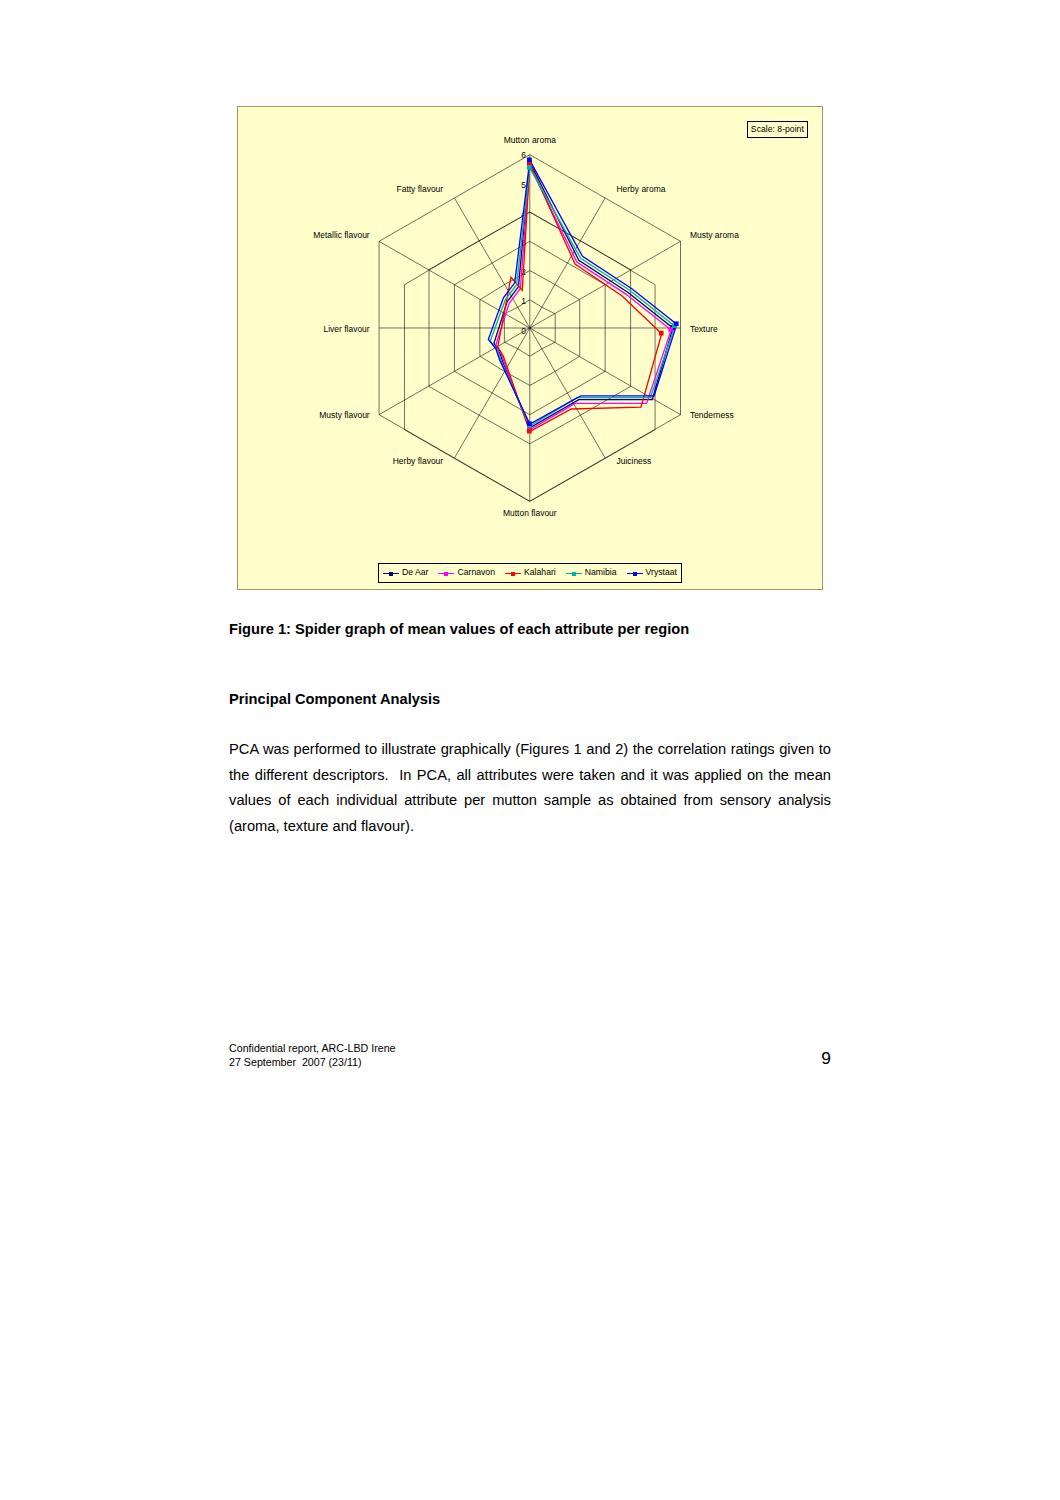Scale: 8-point
6 5 4 3 2 1 0 Mutton aroma Herby aroma Musty aroma Texture Tenderness Juiciness Mutton flavour Herby flavour Musty flavour Liver flavour Metallic flavour Fatty flavour
De Aar Carnavon Kalahari Namibia Vrystaat
Figure 1: Spider graph of mean values of each attribute per region
Principal Component Analysis
PCA was performed to illustrate graphically (Figures 1 and 2) the correlation ratings given to the different descriptors. In PCA, all attributes were taken and it was applied on the mean values of each individual attribute per mutton sample as obtained from sensory analysis (aroma, texture and flavour).
Confidential report, ARC-LBD Irene
27 September 2007 (23/11)
9